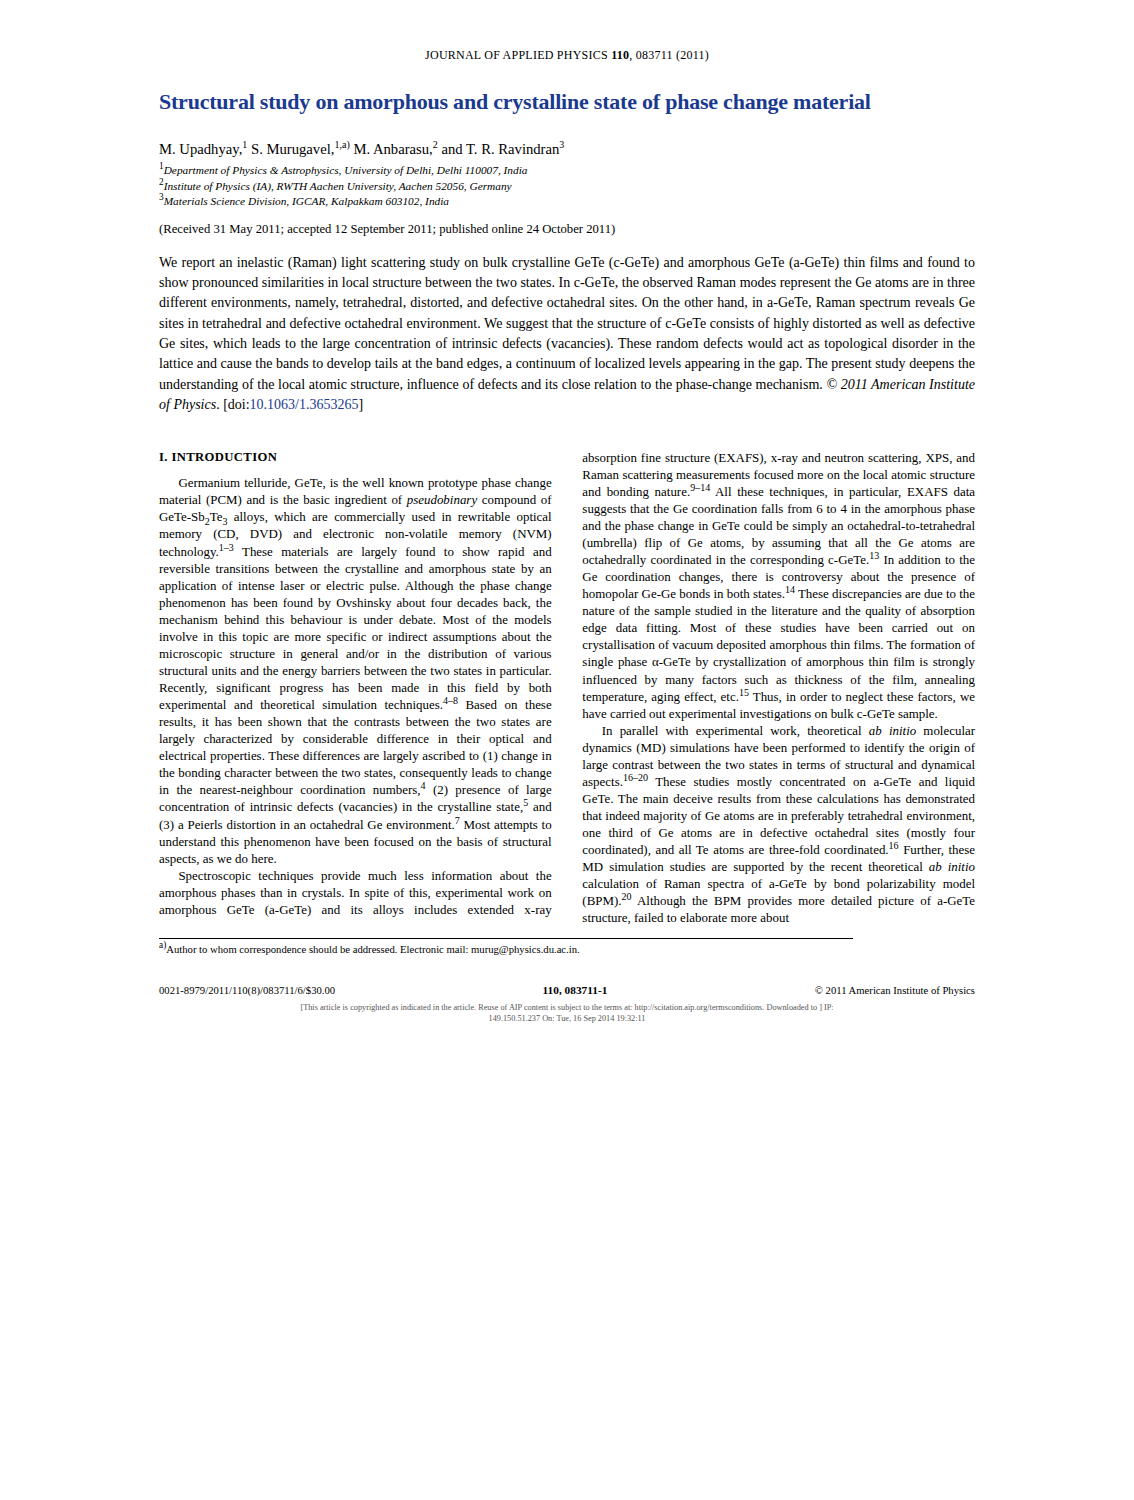JOURNAL OF APPLIED PHYSICS 110, 083711 (2011)
Structural study on amorphous and crystalline state of phase change material
M. Upadhyay,1 S. Murugavel,1,a) M. Anbarasu,2 and T. R. Ravindran3
1Department of Physics & Astrophysics, University of Delhi, Delhi 110007, India
2Institute of Physics (IA), RWTH Aachen University, Aachen 52056, Germany
3Materials Science Division, IGCAR, Kalpakkam 603102, India
(Received 31 May 2011; accepted 12 September 2011; published online 24 October 2011)
We report an inelastic (Raman) light scattering study on bulk crystalline GeTe (c-GeTe) and amorphous GeTe (a-GeTe) thin films and found to show pronounced similarities in local structure between the two states. In c-GeTe, the observed Raman modes represent the Ge atoms are in three different environments, namely, tetrahedral, distorted, and defective octahedral sites. On the other hand, in a-GeTe, Raman spectrum reveals Ge sites in tetrahedral and defective octahedral environment. We suggest that the structure of c-GeTe consists of highly distorted as well as defective Ge sites, which leads to the large concentration of intrinsic defects (vacancies). These random defects would act as topological disorder in the lattice and cause the bands to develop tails at the band edges, a continuum of localized levels appearing in the gap. The present study deepens the understanding of the local atomic structure, influence of defects and its close relation to the phase-change mechanism. © 2011 American Institute of Physics. [doi:10.1063/1.3653265]
I. INTRODUCTION
Germanium telluride, GeTe, is the well known prototype phase change material (PCM) and is the basic ingredient of pseudobinary compound of GeTe-Sb2Te3 alloys, which are commercially used in rewritable optical memory (CD, DVD) and electronic non-volatile memory (NVM) technology.1–3 These materials are largely found to show rapid and reversible transitions between the crystalline and amorphous state by an application of intense laser or electric pulse. Although the phase change phenomenon has been found by Ovshinsky about four decades back, the mechanism behind this behaviour is under debate. Most of the models involve in this topic are more specific or indirect assumptions about the microscopic structure in general and/or in the distribution of various structural units and the energy barriers between the two states in particular. Recently, significant progress has been made in this field by both experimental and theoretical simulation techniques.4–8 Based on these results, it has been shown that the contrasts between the two states are largely characterized by considerable difference in their optical and electrical properties. These differences are largely ascribed to (1) change in the bonding character between the two states, consequently leads to change in the nearest-neighbour coordination numbers,4 (2) presence of large concentration of intrinsic defects (vacancies) in the crystalline state,5 and (3) a Peierls distortion in an octahedral Ge environment.7 Most attempts to understand this phenomenon have been focused on the basis of structural aspects, as we do here.
Spectroscopic techniques provide much less information about the amorphous phases than in crystals. In spite of this, experimental work on amorphous GeTe (a-GeTe) and its alloys includes extended x-ray absorption fine structure (EXAFS), x-ray and neutron scattering, XPS, and Raman scattering measurements focused more on the local atomic structure and bonding nature.9–14 All these techniques, in particular, EXAFS data suggests that the Ge coordination falls from 6 to 4 in the amorphous phase and the phase change in GeTe could be simply an octahedral-to-tetrahedral (umbrella) flip of Ge atoms, by assuming that all the Ge atoms are octahedrally coordinated in the corresponding c-GeTe.13 In addition to the Ge coordination changes, there is controversy about the presence of homopolar Ge-Ge bonds in both states.14 These discrepancies are due to the nature of the sample studied in the literature and the quality of absorption edge data fitting. Most of these studies have been carried out on crystallisation of vacuum deposited amorphous thin films. The formation of single phase α-GeTe by crystallization of amorphous thin film is strongly influenced by many factors such as thickness of the film, annealing temperature, aging effect, etc.15 Thus, in order to neglect these factors, we have carried out experimental investigations on bulk c-GeTe sample.
In parallel with experimental work, theoretical ab initio molecular dynamics (MD) simulations have been performed to identify the origin of large contrast between the two states in terms of structural and dynamical aspects.16–20 These studies mostly concentrated on a-GeTe and liquid GeTe. The main deceive results from these calculations has demonstrated that indeed majority of Ge atoms are in preferably tetrahedral environment, one third of Ge atoms are in defective octahedral sites (mostly four coordinated), and all Te atoms are three-fold coordinated.16 Further, these MD simulation studies are supported by the recent theoretical ab initio calculation of Raman spectra of a-GeTe by bond polarizability model (BPM).20 Although the BPM provides more detailed picture of a-GeTe structure, failed to elaborate more about
a)Author to whom correspondence should be addressed. Electronic mail: murug@physics.du.ac.in.
0021-8979/2011/110(8)/083711/6/$30.00 110, 083711-1 © 2011 American Institute of Physics
[This article is copyrighted as indicated in the article. Reuse of AIP content is subject to the terms at: http://scitation.aip.org/termsconditions. Downloaded to ] IP:
149.150.51.237 On: Tue, 16 Sep 2014 19:32:11